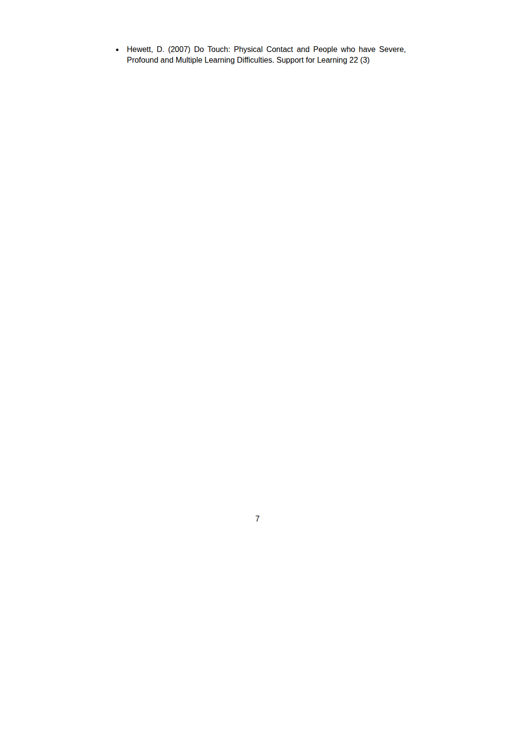Hewett, D. (2007) Do Touch: Physical Contact and People who have Severe, Profound and Multiple Learning Difficulties. Support for Learning 22 (3)
7